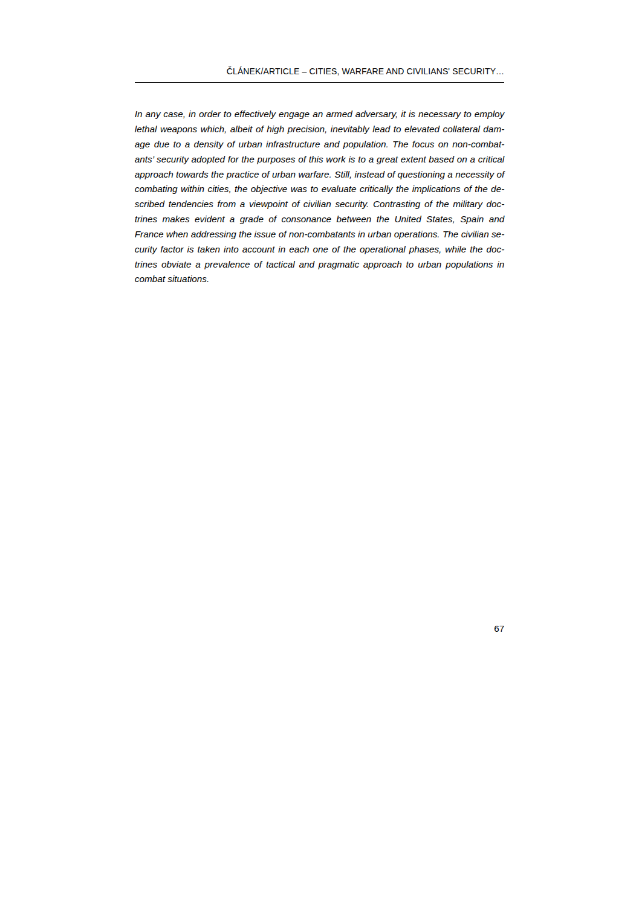ČLÁNEK/ARTICLE – CITIES, WARFARE AND CIVILIANS' SECURITY…
In any case, in order to effectively engage an armed adversary, it is necessary to employ lethal weapons which, albeit of high precision, inevitably lead to elevated collateral damage due to a density of urban infrastructure and population. The focus on non-combatants’ security adopted for the purposes of this work is to a great extent based on a critical approach towards the practice of urban warfare. Still, instead of questioning a necessity of combating within cities, the objective was to evaluate critically the implications of the described tendencies from a viewpoint of civilian security. Contrasting of the military doctrines makes evident a grade of consonance between the United States, Spain and France when addressing the issue of non-combatants in urban operations. The civilian security factor is taken into account in each one of the operational phases, while the doctrines obviate a prevalence of tactical and pragmatic approach to urban populations in combat situations.
67